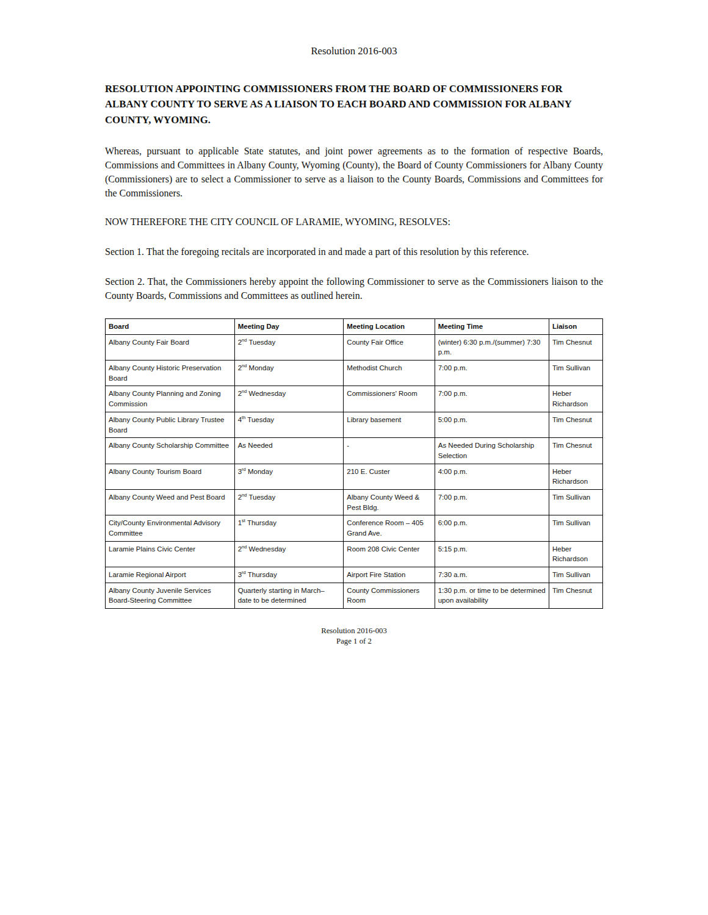Resolution 2016-003
RESOLUTION APPOINTING COMMISSIONERS FROM THE BOARD OF COMMISSIONERS FOR ALBANY COUNTY TO SERVE AS A LIAISON TO EACH BOARD AND COMMISSION FOR ALBANY COUNTY, WYOMING.
Whereas, pursuant to applicable State statutes, and joint power agreements as to the formation of respective Boards, Commissions and Committees in Albany County, Wyoming (County), the Board of County Commissioners for Albany County (Commissioners) are to select a Commissioner to serve as a liaison to the County Boards, Commissions and Committees for the Commissioners.
NOW THEREFORE THE CITY COUNCIL OF LARAMIE, WYOMING, RESOLVES:
Section 1. That the foregoing recitals are incorporated in and made a part of this resolution by this reference.
Section 2. That, the Commissioners hereby appoint the following Commissioner to serve as the Commissioners liaison to the County Boards, Commissions and Committees as outlined herein.
| Board | Meeting Day | Meeting Location | Meeting Time | Liaison |
| --- | --- | --- | --- | --- |
| Albany County Fair Board | 2 nd Tuesday | County Fair Office | (winter) 6:30 p.m./(summer) 7:30 p.m. | Tim Chesnut |
| Albany County Historic Preservation Board | 2 nd Monday | Methodist Church | 7:00 p.m. | Tim Sullivan |
| Albany County Planning and Zoning Commission | 2 nd Wednesday | Commissioners' Room | 7:00 p.m. | Heber Richardson |
| Albany County Public Library Trustee Board | 4 th Tuesday | Library basement | 5:00 p.m. | Tim Chesnut |
| Albany County Scholarship Committee | As Needed | - | As Needed During Scholarship Selection | Tim Chesnut |
| Albany County Tourism Board | 3 rd Monday | 210 E. Custer | 4:00 p.m. | Heber Richardson |
| Albany County Weed and Pest Board | 2 nd Tuesday | Albany County Weed & Pest Bldg. | 7:00 p.m. | Tim Sullivan |
| City/County Environmental Advisory Committee | 1 st Thursday | Conference Room – 405 Grand Ave. | 6:00 p.m. | Tim Sullivan |
| Laramie Plains Civic Center | 2 nd Wednesday | Room 208 Civic Center | 5:15 p.m. | Heber Richardson |
| Laramie Regional Airport | 3 rd Thursday | Airport Fire Station | 7:30 a.m. | Tim Sullivan |
| Albany County Juvenile Services Board-Steering Committee | Quarterly starting in March– date to be determined | County Commissioners Room | 1:30 p.m. or time to be determined upon availability | Tim Chesnut |
Resolution 2016-003
Page 1 of 2